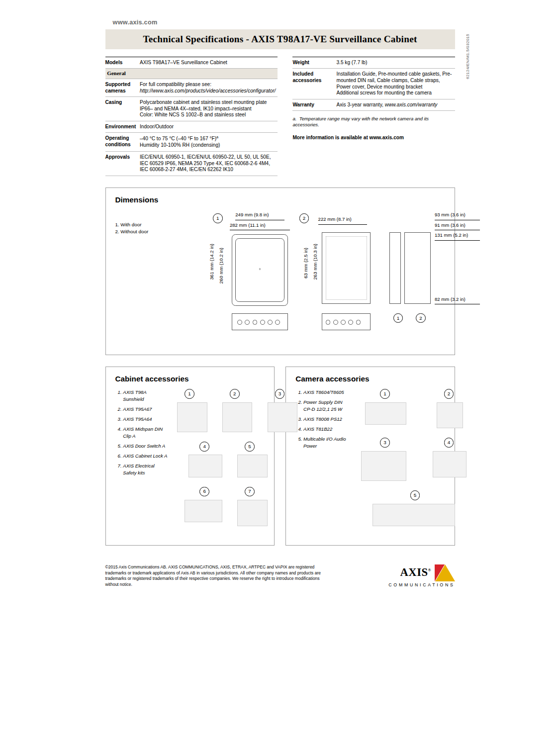www.axis.com
62124/EN/M1.5/032015
Technical Specifications - AXIS T98A17-VE Surveillance Cabinet
| Models | AXIS T98A17–VE Surveillance Cabinet |
| General |
| Supported cameras | For full compatibility please see: http://www.axis.com/products/video/accessories/configurator/ |
| Casing | Polycarbonate cabinet and stainless steel mounting plate IP66– and NEMA 4X–rated, IK10 impact–resistant Color: White NCS S 1002–B and stainless steel |
| Environment | Indoor/Outdoor |
| Operating conditions | –40 °C to 75 °C (–40 °F to 167 °F) a Humidity 10-100% RH (condensing) |
| Approvals | IEC/EN/UL 60950-1, IEC/EN/UL 60950-22, UL 50, UL 50E, IEC 60529 IP66, NEMA 250 Type 4X, IEC 60068-2-6 4M4, IEC 60068-2-27 4M4, IEC/EN 62262 IK10 |
| Weight | 3.5 kg (7.7 lb) |
| Included accessories | Installation Guide, Pre-mounted cable gaskets, Pre-mounted DIN rail, Cable clamps, Cable straps, Power cover, Device mounting bracket Additional screws for mounting the camera |
| Warranty | Axis 3-year warranty, www.axis.com/warranty |
a. Temperature range may vary with the network camera and its accessories.
More information is available at www.axis.com
Dimensions
1. With door
2. Without door
1
249 mm (9.8 in)
282 mm (11.1 in)
361 mm (14.2 in)
260 mm (10.2 in)
2
222 mm (8.7 in)
63 mm (2.5 in)
263 mm (10.3 in)
93 mm (3.6 in)
91 mm (3.6 in)
131 mm (5.2 in)
82 mm (3.2 in)
1
2
Cabinet accessories
AXIS T98A Sunshield
AXIS T95A67
AXIS T95A64
AXIS Midspan DIN Clip A
AXIS Door Switch A
AXIS Cabinet Lock A
AXIS Electrical Safety kits
1
2
3
4
5
6
7
Camera accessories
AXIS T8604/T8605
Power Supply DIN CP-D 12/2,1 25 W
AXIS T8008 PS12
AXIS T81B22
Multicable I/O Audio Power
1
2
3
4
5
©2015 Axis Communications AB. AXIS COMMUNICATIONS, AXIS, ETRAX, ARTPEC and VAPIX are registered trademarks or trademark applications of Axis AB in various jurisdictions. All other company names and products are trademarks or registered trademarks of their respective companies. We reserve the right to introduce modifications without notice.
AXIS®
COMMUNICATIONS